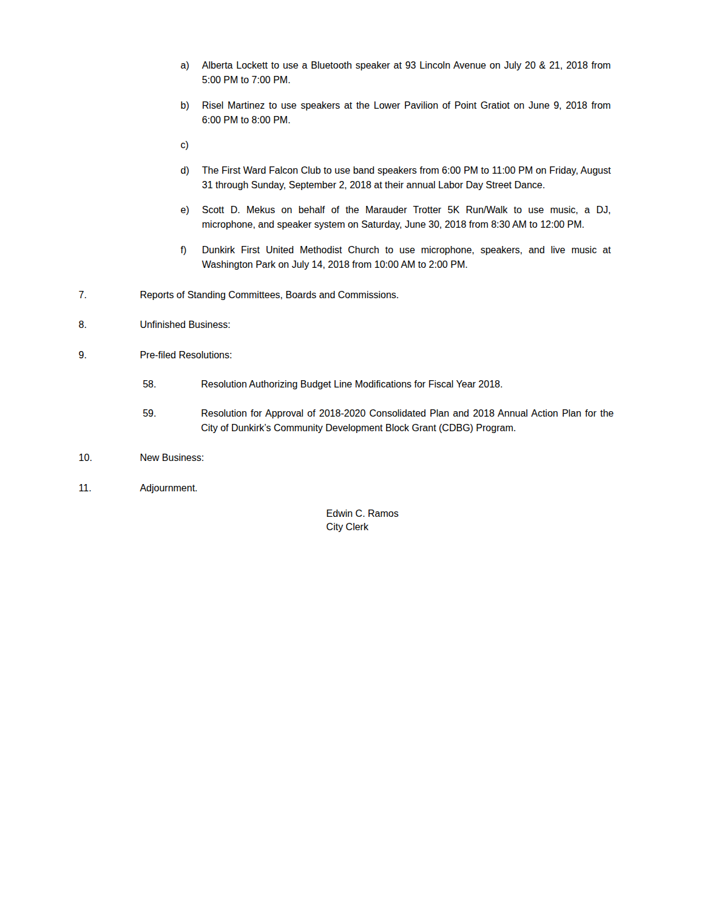a)
Alberta Lockett to use a Bluetooth speaker at 93 Lincoln Avenue on July 20 & 21, 2018 from 5:00 PM to 7:00 PM.
b)
Risel Martinez to use speakers at the Lower Pavilion of Point Gratiot on June 9, 2018 from 6:00 PM to 8:00 PM.
c)
d)
The First Ward Falcon Club to use band speakers from 6:00 PM to 11:00 PM on Friday, August 31 through Sunday, September 2, 2018 at their annual Labor Day Street Dance.
e)
Scott D. Mekus on behalf of the Marauder Trotter 5K Run/Walk to use music, a DJ, microphone, and speaker system on Saturday, June 30, 2018 from 8:30 AM to 12:00 PM.
f)
Dunkirk First United Methodist Church to use microphone, speakers, and live music at Washington Park on July 14, 2018 from 10:00 AM to 2:00 PM.
7.
Reports of Standing Committees, Boards and Commissions.
8.
Unfinished Business:
9.
Pre-filed Resolutions:
58.
Resolution Authorizing Budget Line Modifications for Fiscal Year 2018.
59.
Resolution for Approval of 2018-2020 Consolidated Plan and 2018 Annual Action Plan for the City of Dunkirk’s Community Development Block Grant (CDBG) Program.
10.
New Business:
11.
Adjournment.
Edwin C. Ramos
City Clerk